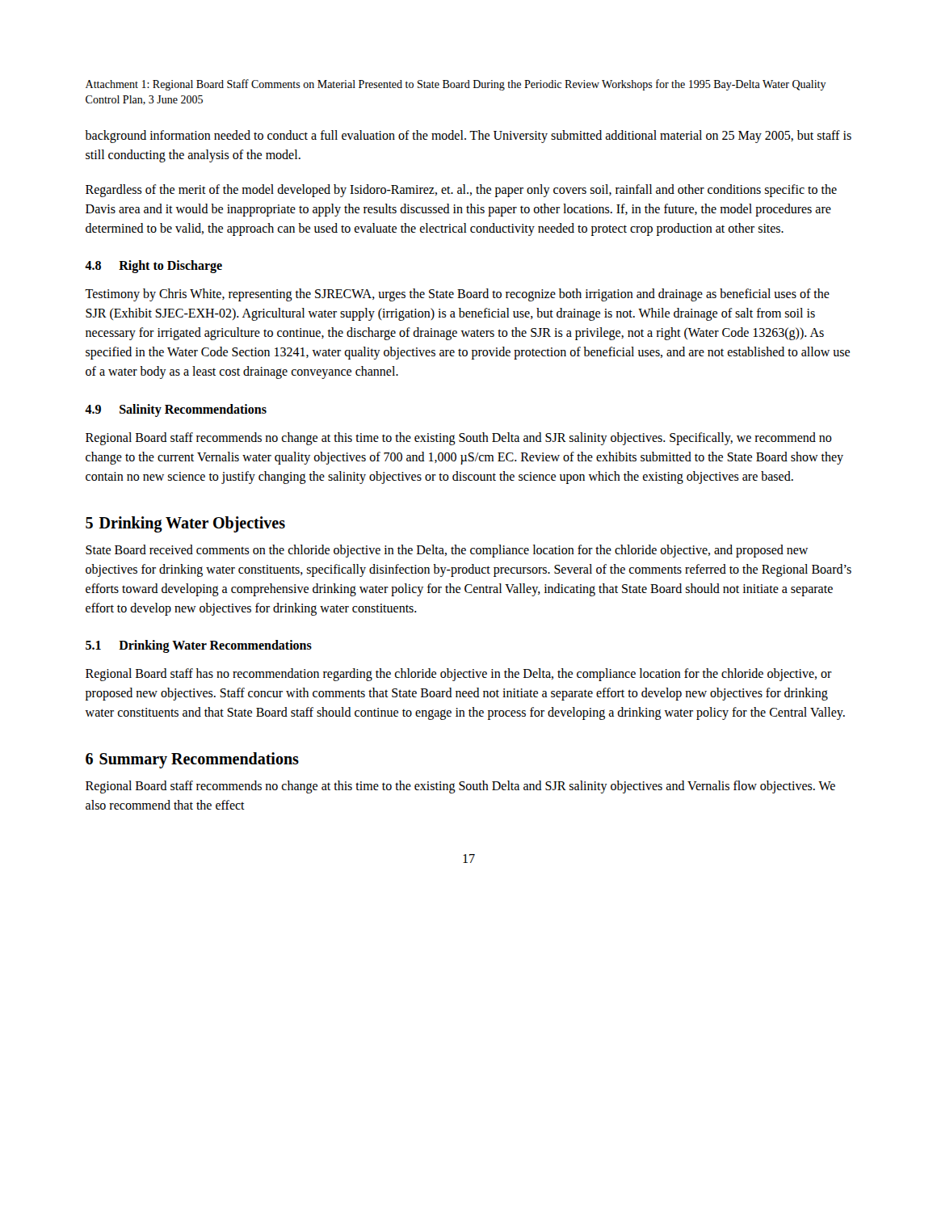Attachment 1: Regional Board Staff Comments on Material Presented to State Board During the Periodic Review Workshops for the 1995 Bay-Delta Water Quality Control Plan, 3 June 2005
background information needed to conduct a full evaluation of the model. The University submitted additional material on 25 May 2005, but staff is still conducting the analysis of the model.
Regardless of the merit of the model developed by Isidoro-Ramirez, et. al., the paper only covers soil, rainfall and other conditions specific to the Davis area and it would be inappropriate to apply the results discussed in this paper to other locations. If, in the future, the model procedures are determined to be valid, the approach can be used to evaluate the electrical conductivity needed to protect crop production at other sites.
4.8 Right to Discharge
Testimony by Chris White, representing the SJRECWA, urges the State Board to recognize both irrigation and drainage as beneficial uses of the SJR (Exhibit SJEC-EXH-02). Agricultural water supply (irrigation) is a beneficial use, but drainage is not. While drainage of salt from soil is necessary for irrigated agriculture to continue, the discharge of drainage waters to the SJR is a privilege, not a right (Water Code 13263(g)). As specified in the Water Code Section 13241, water quality objectives are to provide protection of beneficial uses, and are not established to allow use of a water body as a least cost drainage conveyance channel.
4.9 Salinity Recommendations
Regional Board staff recommends no change at this time to the existing South Delta and SJR salinity objectives. Specifically, we recommend no change to the current Vernalis water quality objectives of 700 and 1,000 µS/cm EC. Review of the exhibits submitted to the State Board show they contain no new science to justify changing the salinity objectives or to discount the science upon which the existing objectives are based.
5 Drinking Water Objectives
State Board received comments on the chloride objective in the Delta, the compliance location for the chloride objective, and proposed new objectives for drinking water constituents, specifically disinfection by-product precursors. Several of the comments referred to the Regional Board’s efforts toward developing a comprehensive drinking water policy for the Central Valley, indicating that State Board should not initiate a separate effort to develop new objectives for drinking water constituents.
5.1 Drinking Water Recommendations
Regional Board staff has no recommendation regarding the chloride objective in the Delta, the compliance location for the chloride objective, or proposed new objectives. Staff concur with comments that State Board need not initiate a separate effort to develop new objectives for drinking water constituents and that State Board staff should continue to engage in the process for developing a drinking water policy for the Central Valley.
6 Summary Recommendations
Regional Board staff recommends no change at this time to the existing South Delta and SJR salinity objectives and Vernalis flow objectives. We also recommend that the effect
17